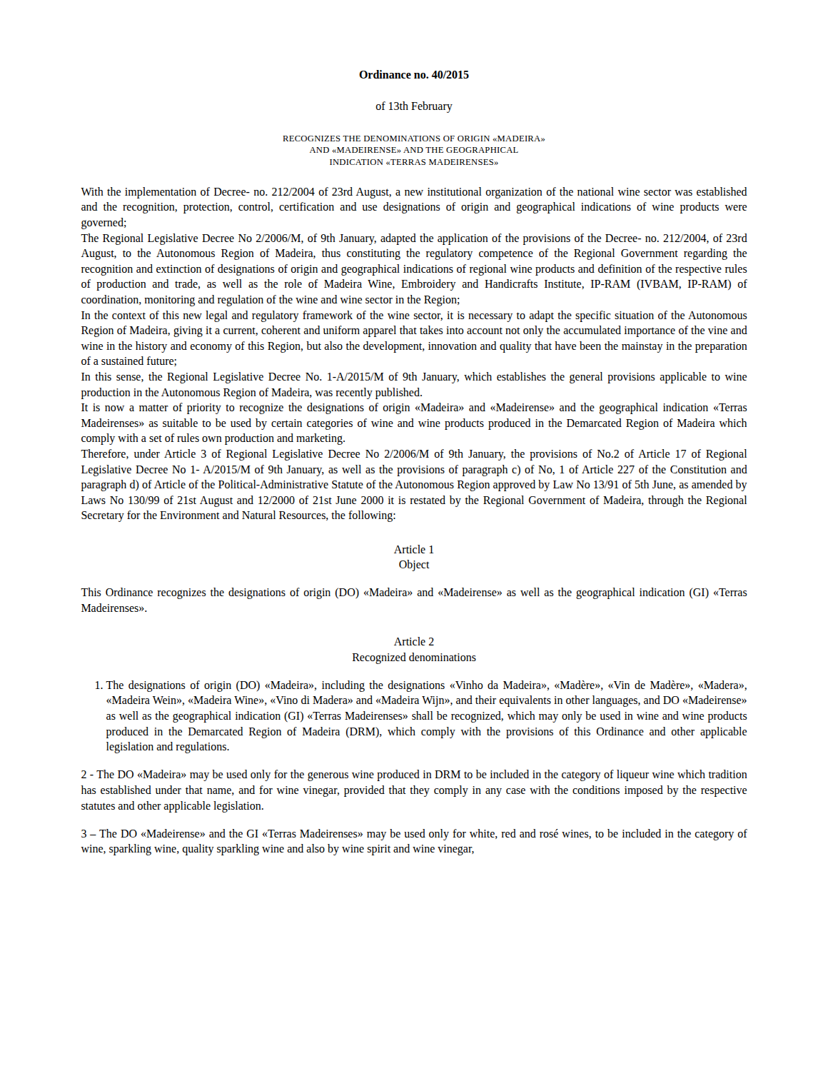Ordinance no. 40/2015
of 13th February
RECOGNIZES THE DENOMINATIONS OF ORIGIN «MADEIRA»
AND «MADEIRENSE» AND THE GEOGRAPHICAL
INDICATION «TERRAS MADEIRENSES»
With the implementation of Decree- no. 212/2004 of 23rd August, a new institutional organization of the national wine sector was established and the recognition, protection, control, certification and use designations of origin and geographical indications of wine products were governed;
The Regional Legislative Decree No 2/2006/M, of 9th January, adapted the application of the provisions of the Decree- no. 212/2004, of 23rd August, to the Autonomous Region of Madeira, thus constituting the regulatory competence of the Regional Government regarding the recognition and extinction of designations of origin and geographical indications of regional wine products and definition of the respective rules of production and trade, as well as the role of Madeira Wine, Embroidery and Handicrafts Institute, IP-RAM (IVBAM, IP-RAM) of coordination, monitoring and regulation of the wine and wine sector in the Region;
In the context of this new legal and regulatory framework of the wine sector, it is necessary to adapt the specific situation of the Autonomous Region of Madeira, giving it a current, coherent and uniform apparel that takes into account not only the accumulated importance of the vine and wine in the history and economy of this Region, but also the development, innovation and quality that have been the mainstay in the preparation of a sustained future;
In this sense, the Regional Legislative Decree No. 1-A/2015/M of 9th January, which establishes the general provisions applicable to wine production in the Autonomous Region of Madeira, was recently published.
It is now a matter of priority to recognize the designations of origin «Madeira» and «Madeirense» and the geographical indication «Terras Madeirenses» as suitable to be used by certain categories of wine and wine products produced in the Demarcated Region of Madeira which comply with a set of rules own production and marketing.
Therefore, under Article 3 of Regional Legislative Decree No 2/2006/M of 9th January, the provisions of No.2 of Article 17 of Regional Legislative Decree No 1- A/2015/M of 9th January, as well as the provisions of paragraph c) of No, 1 of Article 227 of the Constitution and paragraph d) of Article of the Political-Administrative Statute of the Autonomous Region approved by Law No 13/91 of 5th June, as amended by Laws No 130/99 of 21st August and 12/2000 of 21st June 2000 it is restated by the Regional Government of Madeira, through the Regional Secretary for the Environment and Natural Resources, the following:
Article 1Object
This Ordinance recognizes the designations of origin (DO) «Madeira» and «Madeirense» as well as the geographical indication (GI) «Terras Madeirenses».
Article 2Recognized denominations
The designations of origin (DO) «Madeira», including the designations «Vinho da Madeira», «Madère», «Vin de Madère», «Madera», «Madeira Wein», «Madeira Wine», «Vino di Madera» and «Madeira Wijn», and their equivalents in other languages, and DO «Madeirense» as well as the geographical indication (GI) «Terras Madeirenses» shall be recognized, which may only be used in wine and wine products produced in the Demarcated Region of Madeira (DRM), which comply with the provisions of this Ordinance and other applicable legislation and regulations.
2 - The DO «Madeira» may be used only for the generous wine produced in DRM to be included in the category of liqueur wine which tradition has established under that name, and for wine vinegar, provided that they comply in any case with the conditions imposed by the respective statutes and other applicable legislation.
3 – The DO «Madeirense» and the GI «Terras Madeirenses» may be used only for white, red and rosé wines, to be included in the category of wine, sparkling wine, quality sparkling wine and also by wine spirit and wine vinegar,